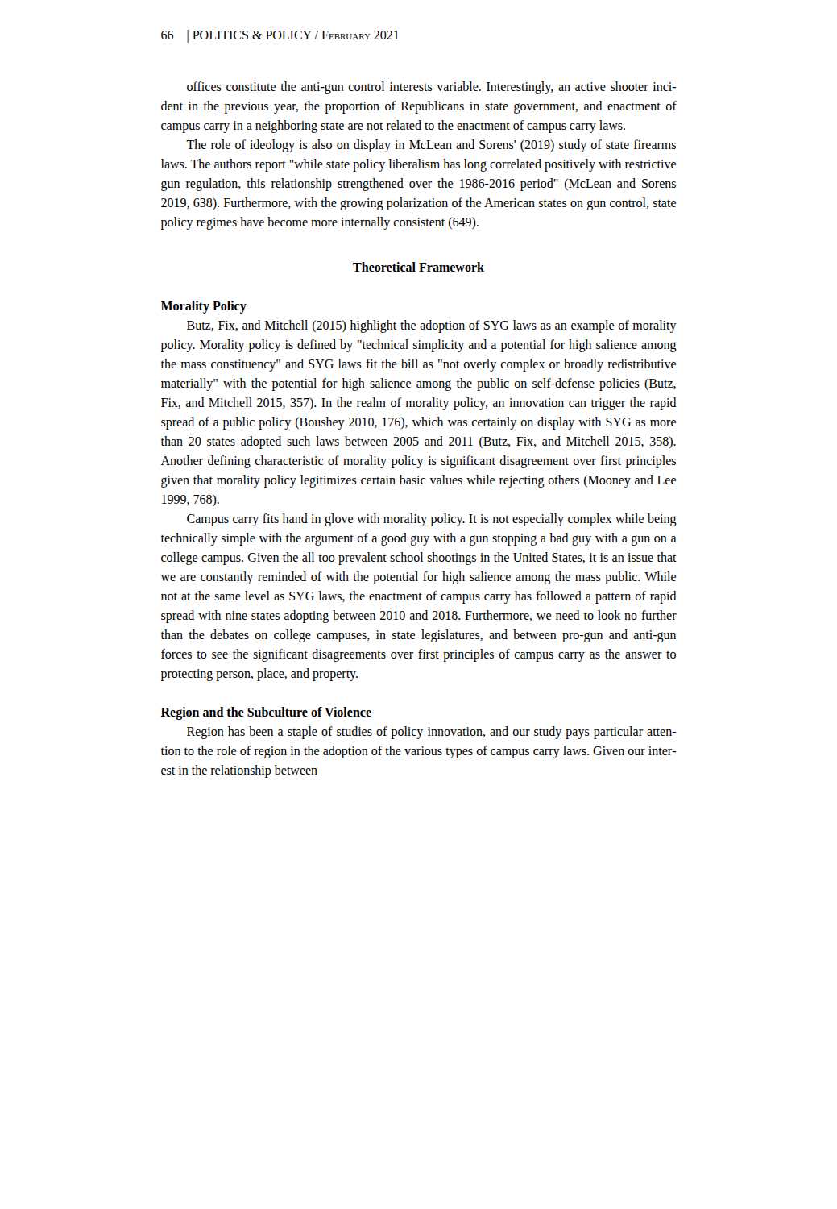66 | POLITICS & POLICY / February 2021
offices constitute the anti-gun control interests variable. Interestingly, an active shooter incident in the previous year, the proportion of Republicans in state government, and enactment of campus carry in a neighboring state are not related to the enactment of campus carry laws.
The role of ideology is also on display in McLean and Sorens' (2019) study of state firearms laws. The authors report "while state policy liberalism has long correlated positively with restrictive gun regulation, this relationship strengthened over the 1986-2016 period" (McLean and Sorens 2019, 638). Furthermore, with the growing polarization of the American states on gun control, state policy regimes have become more internally consistent (649).
Theoretical Framework
Morality Policy
Butz, Fix, and Mitchell (2015) highlight the adoption of SYG laws as an example of morality policy. Morality policy is defined by "technical simplicity and a potential for high salience among the mass constituency" and SYG laws fit the bill as "not overly complex or broadly redistributive materially" with the potential for high salience among the public on self-defense policies (Butz, Fix, and Mitchell 2015, 357). In the realm of morality policy, an innovation can trigger the rapid spread of a public policy (Boushey 2010, 176), which was certainly on display with SYG as more than 20 states adopted such laws between 2005 and 2011 (Butz, Fix, and Mitchell 2015, 358). Another defining characteristic of morality policy is significant disagreement over first principles given that morality policy legitimizes certain basic values while rejecting others (Mooney and Lee 1999, 768).
Campus carry fits hand in glove with morality policy. It is not especially complex while being technically simple with the argument of a good guy with a gun stopping a bad guy with a gun on a college campus. Given the all too prevalent school shootings in the United States, it is an issue that we are constantly reminded of with the potential for high salience among the mass public. While not at the same level as SYG laws, the enactment of campus carry has followed a pattern of rapid spread with nine states adopting between 2010 and 2018. Furthermore, we need to look no further than the debates on college campuses, in state legislatures, and between pro-gun and anti-gun forces to see the significant disagreements over first principles of campus carry as the answer to protecting person, place, and property.
Region and the Subculture of Violence
Region has been a staple of studies of policy innovation, and our study pays particular attention to the role of region in the adoption of the various types of campus carry laws. Given our interest in the relationship between